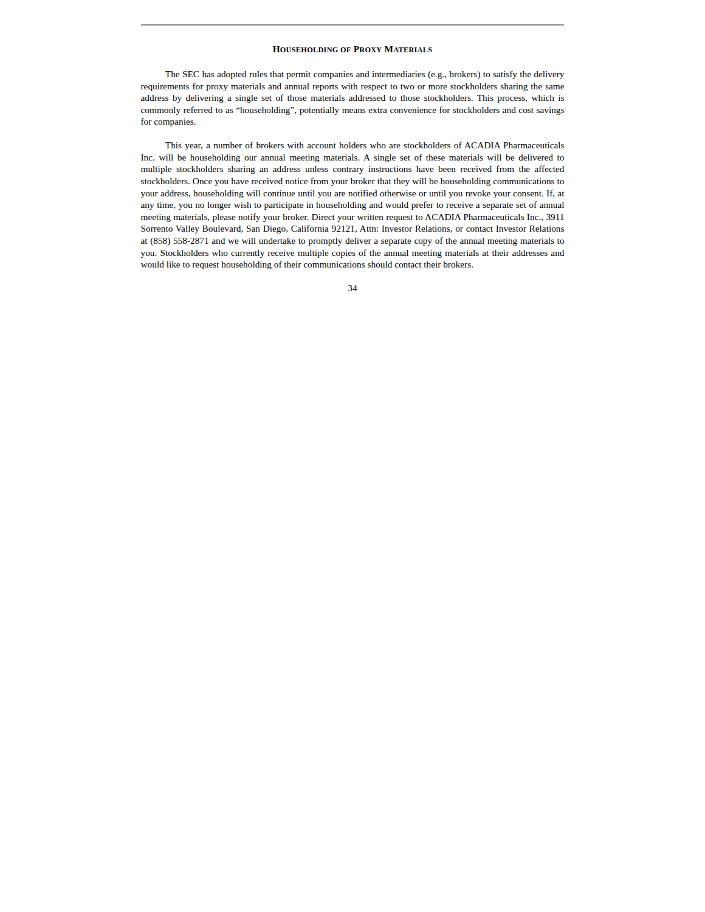HOUSEHOLDING OF PROXY MATERIALS
The SEC has adopted rules that permit companies and intermediaries (e.g., brokers) to satisfy the delivery requirements for proxy materials and annual reports with respect to two or more stockholders sharing the same address by delivering a single set of those materials addressed to those stockholders. This process, which is commonly referred to as “householding”, potentially means extra convenience for stockholders and cost savings for companies.
This year, a number of brokers with account holders who are stockholders of ACADIA Pharmaceuticals Inc. will be householding our annual meeting materials. A single set of these materials will be delivered to multiple stockholders sharing an address unless contrary instructions have been received from the affected stockholders. Once you have received notice from your broker that they will be householding communications to your address, householding will continue until you are notified otherwise or until you revoke your consent. If, at any time, you no longer wish to participate in householding and would prefer to receive a separate set of annual meeting materials, please notify your broker. Direct your written request to ACADIA Pharmaceuticals Inc., 3911 Sorrento Valley Boulevard, San Diego, California 92121, Attn: Investor Relations, or contact Investor Relations at (858) 558-2871 and we will undertake to promptly deliver a separate copy of the annual meeting materials to you. Stockholders who currently receive multiple copies of the annual meeting materials at their addresses and would like to request householding of their communications should contact their brokers.
34